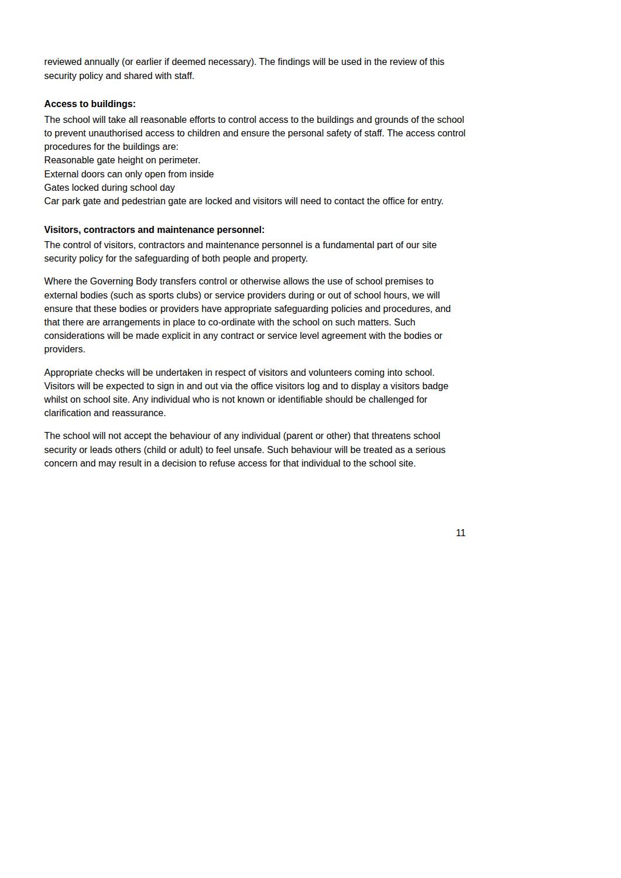reviewed annually (or earlier if deemed necessary). The findings will be used in the review of this security policy and shared with staff.
Access to buildings:
The school will take all reasonable efforts to control access to the buildings and grounds of the school to prevent unauthorised access to children and ensure the personal safety of staff. The access control procedures for the buildings are:
Reasonable gate height on perimeter.
External doors can only open from inside
Gates locked during school day
Car park gate and pedestrian gate are locked and visitors will need to contact the office for entry.
Visitors, contractors and maintenance personnel:
The control of visitors, contractors and maintenance personnel is a fundamental part of our site security policy for the safeguarding of both people and property.
Where the Governing Body transfers control or otherwise allows the use of school premises to external bodies (such as sports clubs) or service providers during or out of school hours, we will ensure that these bodies or providers have appropriate safeguarding policies and procedures, and that there are arrangements in place to co-ordinate with the school on such matters. Such considerations will be made explicit in any contract or service level agreement with the bodies or providers.
Appropriate checks will be undertaken in respect of visitors and volunteers coming into school. Visitors will be expected to sign in and out via the office visitors log and to display a visitors badge whilst on school site. Any individual who is not known or identifiable should be challenged for clarification and reassurance.
The school will not accept the behaviour of any individual (parent or other) that threatens school security or leads others (child or adult) to feel unsafe. Such behaviour will be treated as a serious concern and may result in a decision to refuse access for that individual to the school site.
11